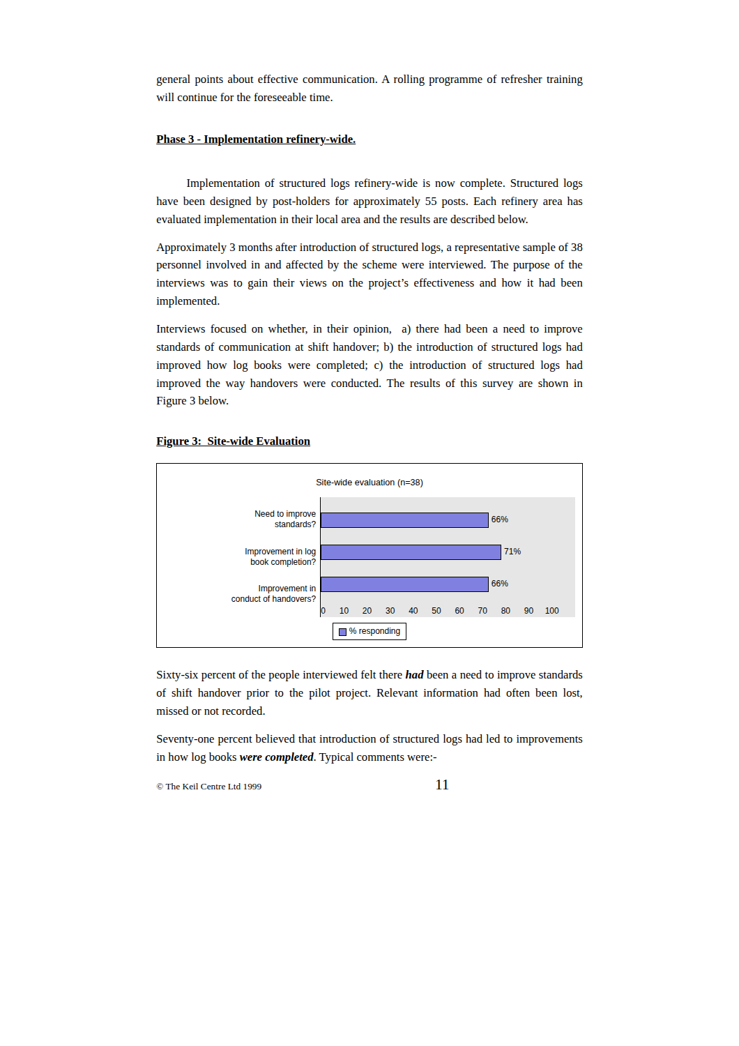general points about effective communication. A rolling programme of refresher training will continue for the foreseeable time.
Phase 3 - Implementation refinery-wide.
Implementation of structured logs refinery-wide is now complete. Structured logs have been designed by post-holders for approximately 55 posts. Each refinery area has evaluated implementation in their local area and the results are described below.
Approximately 3 months after introduction of structured logs, a representative sample of 38 personnel involved in and affected by the scheme were interviewed. The purpose of the interviews was to gain their views on the project’s effectiveness and how it had been implemented.
Interviews focused on whether, in their opinion, a) there had been a need to improve standards of communication at shift handover; b) the introduction of structured logs had improved how log books were completed; c) the introduction of structured logs had improved the way handovers were conducted. The results of this survey are shown in Figure 3 below.
Figure 3: Site-wide Evaluation
Site-wide evaluation (n=38)
Need to improve
standards?
Improvement in log
book completion?
Improvement in
conduct of handovers?
66%
71%
66%
0102030405060708090100
% responding
Sixty-six percent of the people interviewed felt there had been a need to improve standards of shift handover prior to the pilot project. Relevant information had often been lost, missed or not recorded.
Seventy-one percent believed that introduction of structured logs had led to improvements in how log books were completed. Typical comments were:-
© The Keil Centre Ltd 1999
11